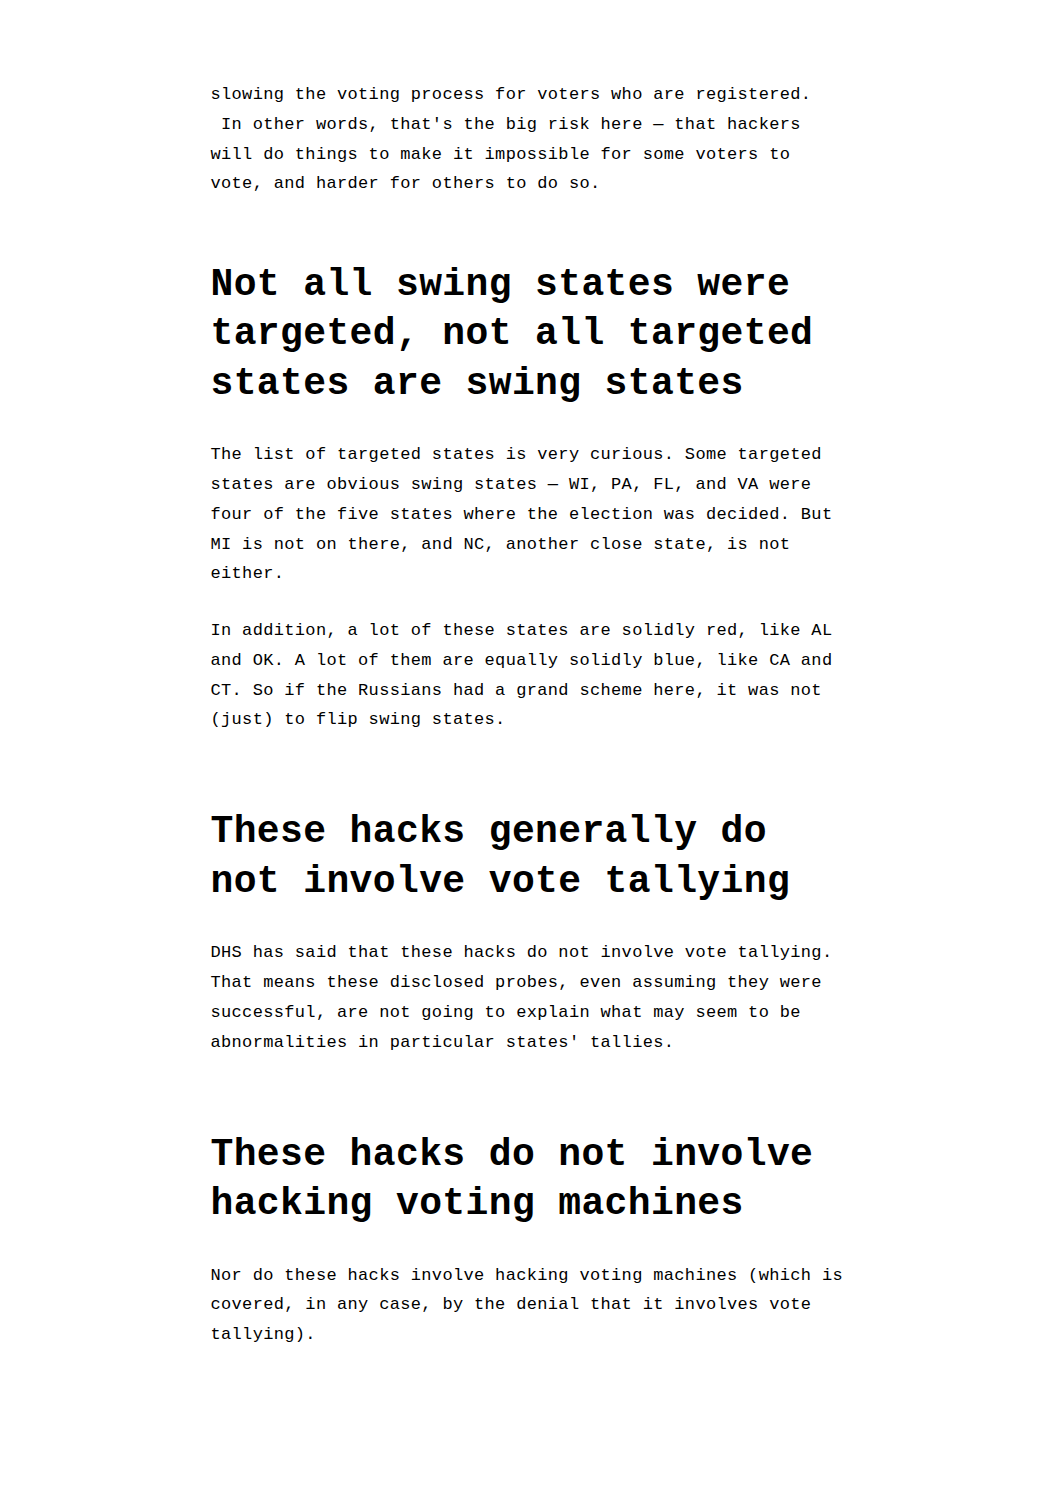slowing the voting process for voters who are registered. In other words, that's the big risk here — that hackers will do things to make it impossible for some voters to vote, and harder for others to do so.
Not all swing states were targeted, not all targeted states are swing states
The list of targeted states is very curious. Some targeted states are obvious swing states — WI, PA, FL, and VA were four of the five states where the election was decided. But MI is not on there, and NC, another close state, is not either.
In addition, a lot of these states are solidly red, like AL and OK. A lot of them are equally solidly blue, like CA and CT. So if the Russians had a grand scheme here, it was not (just) to flip swing states.
These hacks generally do not involve vote tallying
DHS has said that these hacks do not involve vote tallying. That means these disclosed probes, even assuming they were successful, are not going to explain what may seem to be abnormalities in particular states' tallies.
These hacks do not involve hacking voting machines
Nor do these hacks involve hacking voting machines (which is covered, in any case, by the denial that it involves vote tallying).